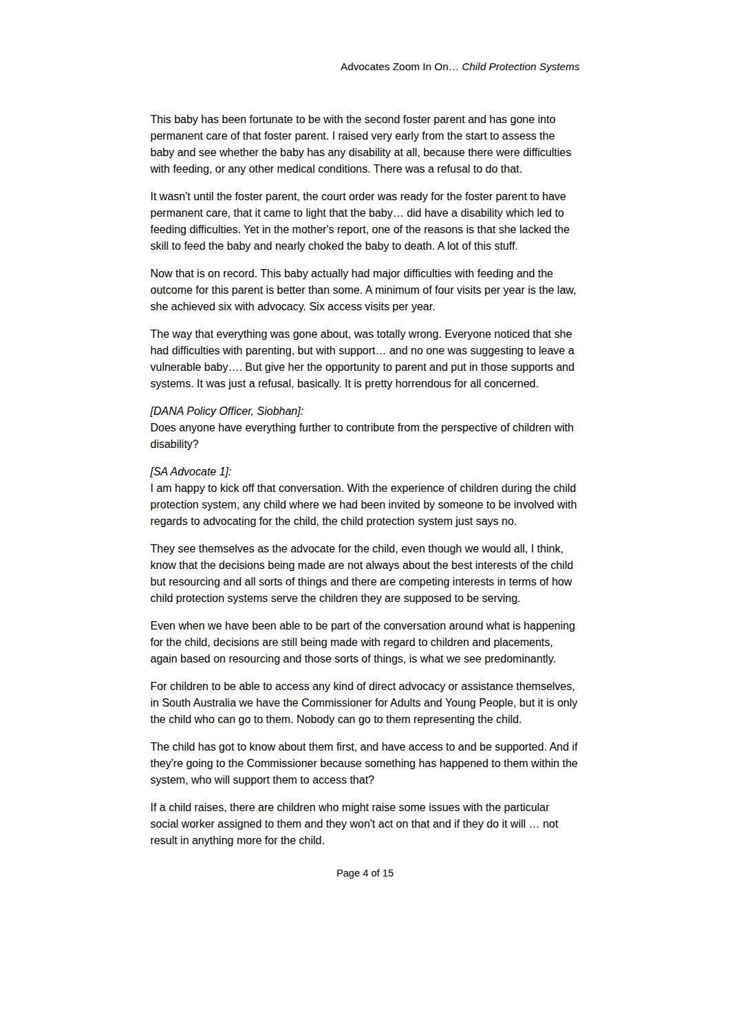Advocates Zoom In On… Child Protection Systems
This baby has been fortunate to be with the second foster parent and has gone into permanent care of that foster parent. I raised very early from the start to assess the baby and see whether the baby has any disability at all, because there were difficulties with feeding, or any other medical conditions. There was a refusal to do that.
It wasn't until the foster parent, the court order was ready for the foster parent to have permanent care, that it came to light that the baby… did have a disability which led to feeding difficulties. Yet in the mother's report, one of the reasons is that she lacked the skill to feed the baby and nearly choked the baby to death. A lot of this stuff.
Now that is on record. This baby actually had major difficulties with feeding and the outcome for this parent is better than some. A minimum of four visits per year is the law, she achieved six with advocacy. Six access visits per year.
The way that everything was gone about, was totally wrong. Everyone noticed that she had difficulties with parenting, but with support… and no one was suggesting to leave a vulnerable baby…. But give her the opportunity to parent and put in those supports and systems. It was just a refusal, basically. It is pretty horrendous for all concerned.
[DANA Policy Officer, Siobhan]:
Does anyone have everything further to contribute from the perspective of children with disability?
[SA Advocate 1]:
I am happy to kick off that conversation. With the experience of children during the child protection system, any child where we had been invited by someone to be involved with regards to advocating for the child, the child protection system just says no.
They see themselves as the advocate for the child, even though we would all, I think, know that the decisions being made are not always about the best interests of the child but resourcing and all sorts of things and there are competing interests in terms of how child protection systems serve the children they are supposed to be serving.
Even when we have been able to be part of the conversation around what is happening for the child, decisions are still being made with regard to children and placements, again based on resourcing and those sorts of things, is what we see predominantly.
For children to be able to access any kind of direct advocacy or assistance themselves, in South Australia we have the Commissioner for Adults and Young People, but it is only the child who can go to them. Nobody can go to them representing the child.
The child has got to know about them first, and have access to and be supported. And if they're going to the Commissioner because something has happened to them within the system, who will support them to access that?
If a child raises, there are children who might raise some issues with the particular social worker assigned to them and they won't act on that and if they do it will … not result in anything more for the child.
Page 4 of 15